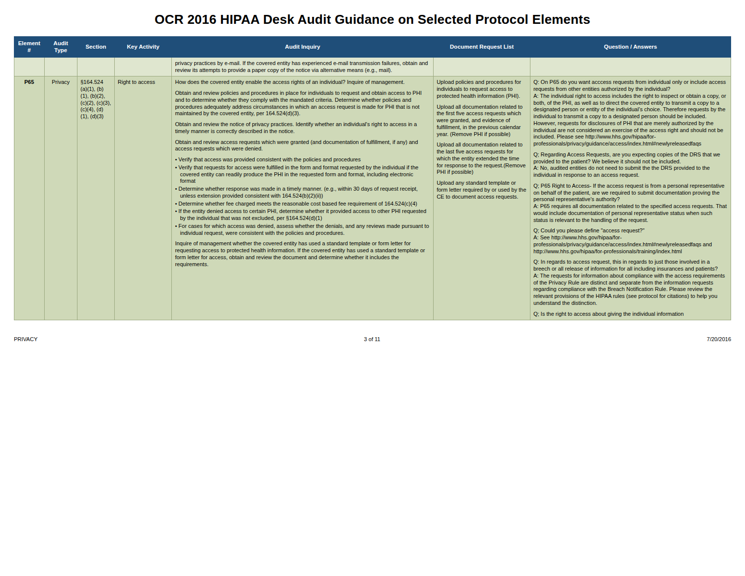OCR 2016 HIPAA Desk Audit Guidance on Selected Protocol Elements
| Element # | Audit Type | Section | Key Activity | Audit Inquiry | Document Request List | Question / Answers |
| --- | --- | --- | --- | --- | --- | --- |
| | | | | privacy practices by e-mail. If the covered entity has experienced e-mail transmission failures, obtain and review its attempts to provide a paper copy of the notice via alternative means (e.g., mail). | | |
| P65 | Privacy | §164.524 (a)(1), (b)(1), (b)(2), (c)(2), (c)(3), (c)(4), (d)(1), (d)(3) | Right to access | How does the covered entity enable the access rights of an individual? Inquire of management. Obtain and review policies and procedures in place for individuals to request and obtain access to PHI and to determine whether they comply with the mandated criteria. Determine whether policies and procedures adequately address circumstances in which an access request is made for PHI that is not maintained by the covered entity, per 164.524(d)(3). Obtain and review the notice of privacy practices. Identify whether an individual's right to access in a timely manner is correctly described in the notice. Obtain and review access requests which were granted (and documentation of fulfillment, if any) and access requests which were denied. • Verify that access was provided consistent with the policies and procedures • Verify that requests for access were fulfilled in the form and format requested by the individual if the covered entity can readily produce the PHI in the requested form and format, including electronic format • Determine whether response was made in a timely manner. (e.g., within 30 days of request receipt, unless extension provided consistent with 164.524(b)(2)(ii)) • Determine whether fee charged meets the reasonable cost based fee requirement of 164.524(c)(4) • If the entity denied access to certain PHI, determine whether it provided access to other PHI requested by the individual that was not excluded, per §164.524(d)(1) • For cases for which access was denied, assess whether the denials, and any reviews made pursuant to individual request, were consistent with the policies and procedures. Inquire of management whether the covered entity has used a standard template or form letter for requesting access to protected health information. If the covered entity has used a standard template or form letter for access, obtain and review the document and determine whether it includes the requirements. | Upload policies and procedures for individuals to request access to protected health information (PHI). Upload all documentation related to the first five access requests which were granted, and evidence of fulfillment, in the previous calendar year. (Remove PHI if possible) Upload all documentation related to the last five access requests for which the entity extended the time for response to the request.(Remove PHI if possible) Upload any standard template or form letter required by or used by the CE to document access requests. | Q: On P65 do you want acccess requests from individual only or include access requests from other entities authorized by the individual? A: The individual right to access includes the right to inspect or obtain a copy, or both, of the PHI, as well as to direct the covered entity to transmit a copy to a designated person or entity of the individual’s choice. Therefore requests by the individual to transmit a copy to a designated person should be included. However, requests for disclosures of PHI that are merely authorized by the individual are not considered an exercise of the access right and should not be included. Please see http://www.hhs.gov/hipaa/for-professionals/privacy/guidance/access/index.html#newlyreleasedfaqs Q; Regarding Access Requests, are you expecting copies of the DRS that we provided to the patient? We believe it should not be included. A: No, audited entities do not need to submit the the DRS provided to the individual in response to an access request. Q; P65 Right to Access- If the access request is from a personal representative on behalf of the patient, are we required to submit documentation proving the personal representative's authority? A: P65 requires all documentation related to the specified access requests. That would include documentation of personal representative status when such status is relevant to the handling of the request. Q; Could you please define "access request?" A: See http://www.hhs.gov/hipaa/for-professionals/privacy/guidance/access/index.html#newlyreleasedfaqs and http://www.hhs.gov/hipaa/for-professionals/training/index.html Q: In regards to access request, this in regards to just those involved in a breech or all release of information for all including insurances and patients? A: The requests for information about compliance with the access requirements of the Privacy Rule are distinct and separate from the information requests regarding compliance with the Breach Notification Rule. Please review the relevant provisions of the HIPAA rules (see protocol for citations) to help you understand the distinction. Q; Is the right to access about giving the individual information |
PRIVACY
3 of 11
7/20/2016